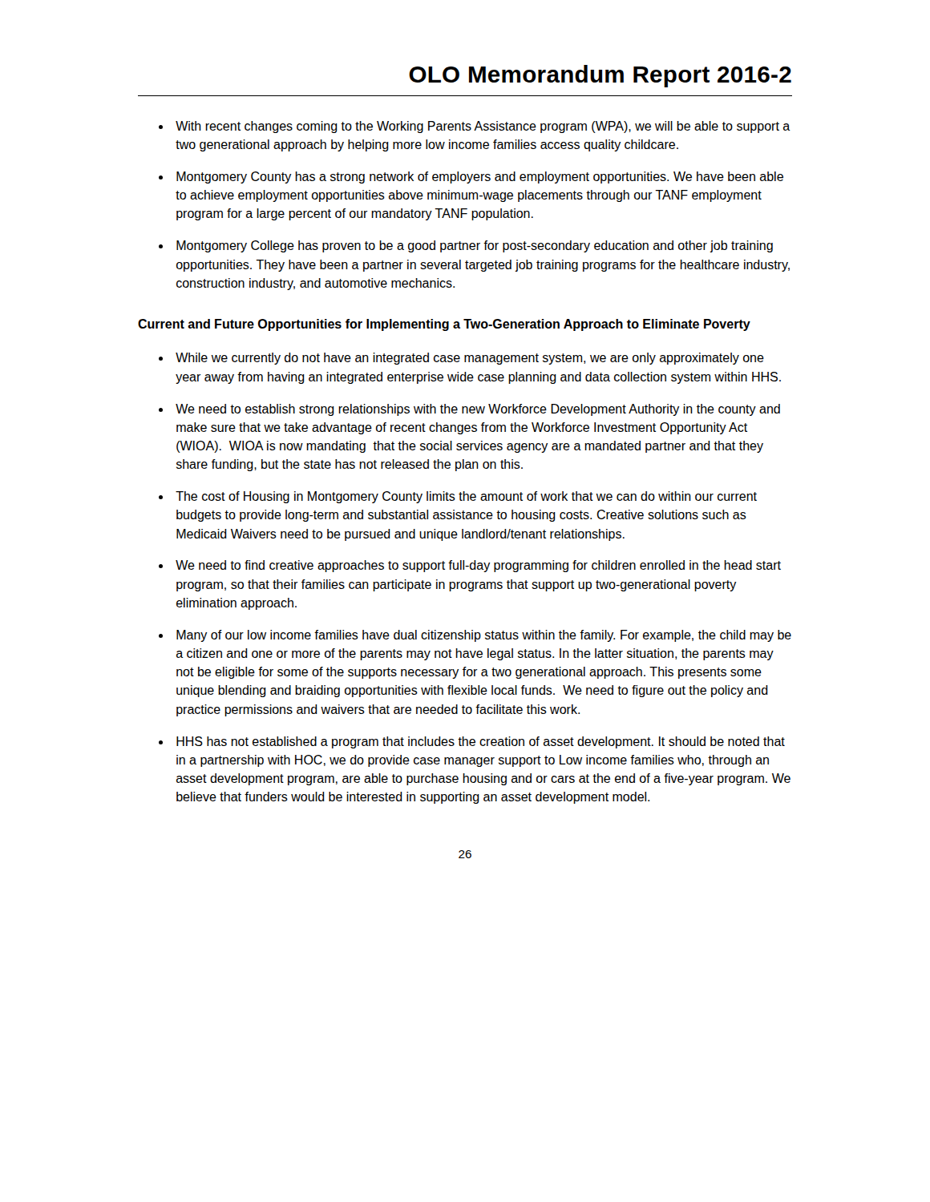OLO Memorandum Report 2016-2
With recent changes coming to the Working Parents Assistance program (WPA), we will be able to support a two generational approach by helping more low income families access quality childcare.
Montgomery County has a strong network of employers and employment opportunities. We have been able to achieve employment opportunities above minimum-wage placements through our TANF employment program for a large percent of our mandatory TANF population.
Montgomery College has proven to be a good partner for post-secondary education and other job training opportunities. They have been a partner in several targeted job training programs for the healthcare industry, construction industry, and automotive mechanics.
Current and Future Opportunities for Implementing a Two-Generation Approach to Eliminate Poverty
While we currently do not have an integrated case management system, we are only approximately one year away from having an integrated enterprise wide case planning and data collection system within HHS.
We need to establish strong relationships with the new Workforce Development Authority in the county and make sure that we take advantage of recent changes from the Workforce Investment Opportunity Act (WIOA). WIOA is now mandating that the social services agency are a mandated partner and that they share funding, but the state has not released the plan on this.
The cost of Housing in Montgomery County limits the amount of work that we can do within our current budgets to provide long-term and substantial assistance to housing costs. Creative solutions such as Medicaid Waivers need to be pursued and unique landlord/tenant relationships.
We need to find creative approaches to support full-day programming for children enrolled in the head start program, so that their families can participate in programs that support up two-generational poverty elimination approach.
Many of our low income families have dual citizenship status within the family. For example, the child may be a citizen and one or more of the parents may not have legal status. In the latter situation, the parents may not be eligible for some of the supports necessary for a two generational approach. This presents some unique blending and braiding opportunities with flexible local funds. We need to figure out the policy and practice permissions and waivers that are needed to facilitate this work.
HHS has not established a program that includes the creation of asset development. It should be noted that in a partnership with HOC, we do provide case manager support to Low income families who, through an asset development program, are able to purchase housing and or cars at the end of a five-year program. We believe that funders would be interested in supporting an asset development model.
26